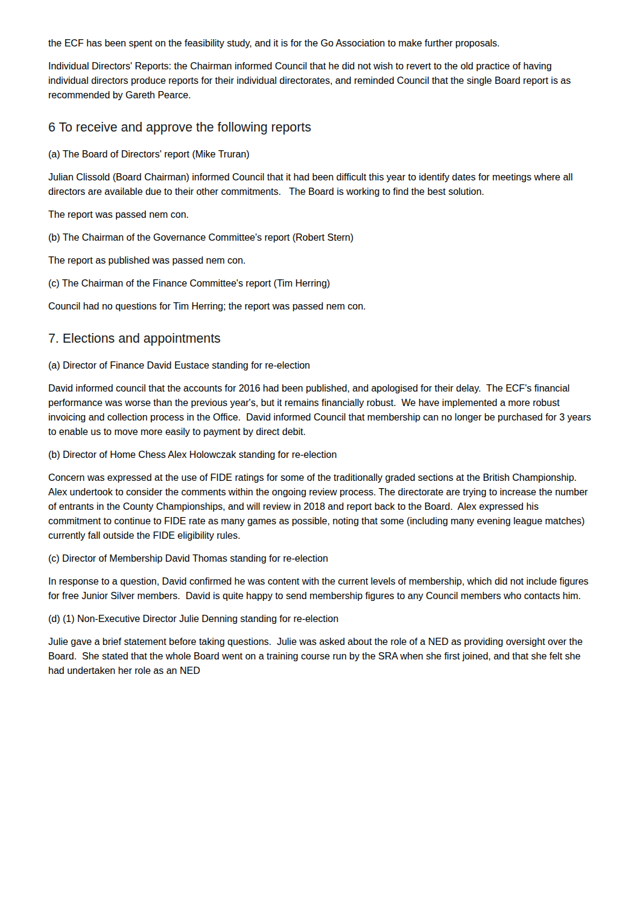the ECF has been spent on the feasibility study, and it is for the Go Association to make further proposals.
Individual Directors' Reports: the Chairman informed Council that he did not wish to revert to the old practice of having individual directors produce reports for their individual directorates, and reminded Council that the single Board report is as recommended by Gareth Pearce.
6 To receive and approve the following reports
(a) The Board of Directors' report (Mike Truran)
Julian Clissold (Board Chairman) informed Council that it had been difficult this year to identify dates for meetings where all directors are available due to their other commitments. The Board is working to find the best solution.
The report was passed nem con.
(b) The Chairman of the Governance Committee's report (Robert Stern)
The report as published was passed nem con.
(c) The Chairman of the Finance Committee's report (Tim Herring)
Council had no questions for Tim Herring; the report was passed nem con.
7. Elections and appointments
(a) Director of Finance David Eustace standing for re-election
David informed council that the accounts for 2016 had been published, and apologised for their delay. The ECF's financial performance was worse than the previous year's, but it remains financially robust. We have implemented a more robust invoicing and collection process in the Office. David informed Council that membership can no longer be purchased for 3 years to enable us to move more easily to payment by direct debit.
(b) Director of Home Chess Alex Holowczak standing for re-election
Concern was expressed at the use of FIDE ratings for some of the traditionally graded sections at the British Championship. Alex undertook to consider the comments within the ongoing review process. The directorate are trying to increase the number of entrants in the County Championships, and will review in 2018 and report back to the Board. Alex expressed his commitment to continue to FIDE rate as many games as possible, noting that some (including many evening league matches) currently fall outside the FIDE eligibility rules.
(c) Director of Membership David Thomas standing for re-election
In response to a question, David confirmed he was content with the current levels of membership, which did not include figures for free Junior Silver members. David is quite happy to send membership figures to any Council members who contacts him.
(d) (1) Non-Executive Director Julie Denning standing for re-election
Julie gave a brief statement before taking questions. Julie was asked about the role of a NED as providing oversight over the Board. She stated that the whole Board went on a training course run by the SRA when she first joined, and that she felt she had undertaken her role as an NED